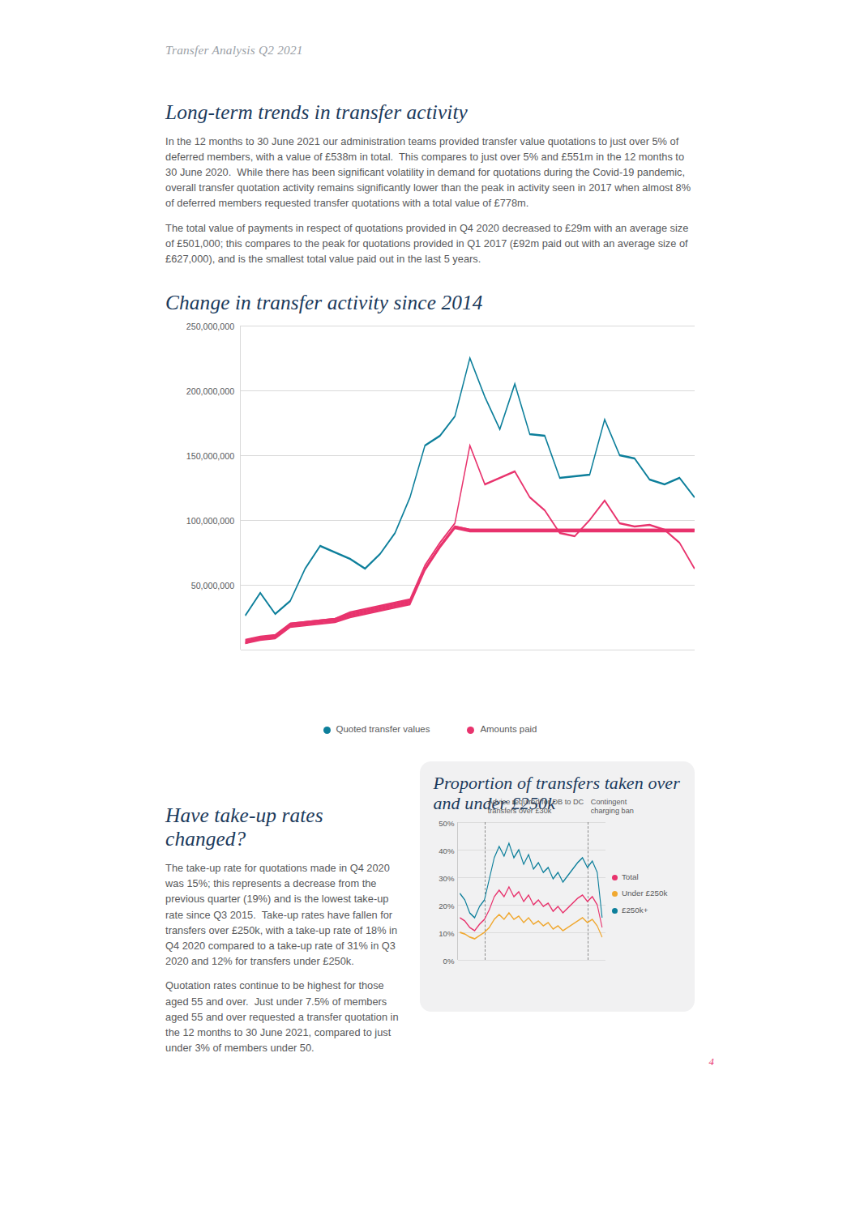Transfer Analysis Q2 2021
Long-term trends in transfer activity
In the 12 months to 30 June 2021 our administration teams provided transfer value quotations to just over 5% of deferred members, with a value of £538m in total. This compares to just over 5% and £551m in the 12 months to 30 June 2020. While there has been significant volatility in demand for quotations during the Covid-19 pandemic, overall transfer quotation activity remains significantly lower than the peak in activity seen in 2017 when almost 8% of deferred members requested transfer quotations with a total value of £778m.
The total value of payments in respect of quotations provided in Q4 2020 decreased to £29m with an average size of £501,000; this compares to the peak for quotations provided in Q1 2017 (£92m paid out with an average size of £627,000), and is the smallest total value paid out in the last 5 years.
Change in transfer activity since 2014
250,000,000
200,000,000
150,000,000
100,000,000
50,000,000
Quoted transfer values
Amounts paid
Have take-up rates changed?
The take-up rate for quotations made in Q4 2020 was 15%; this represents a decrease from the previous quarter (19%) and is the lowest take-up rate since Q3 2015. Take-up rates have fallen for transfers over £250k, with a take-up rate of 18% in Q4 2020 compared to a take-up rate of 31% in Q3 2020 and 12% for transfers under £250k.
Quotation rates continue to be highest for those aged 55 and over. Just under 7.5% of members aged 55 and over requested a transfer quotation in the 12 months to 30 June 2021, compared to just under 3% of members under 50.
Proportion of transfers taken over and under £250k
50%
40%
30%
20%
10%
0%
Advice required for DB to DC transfers over £30k
Contingent charging ban
Total
Under £250k
£250k+
4